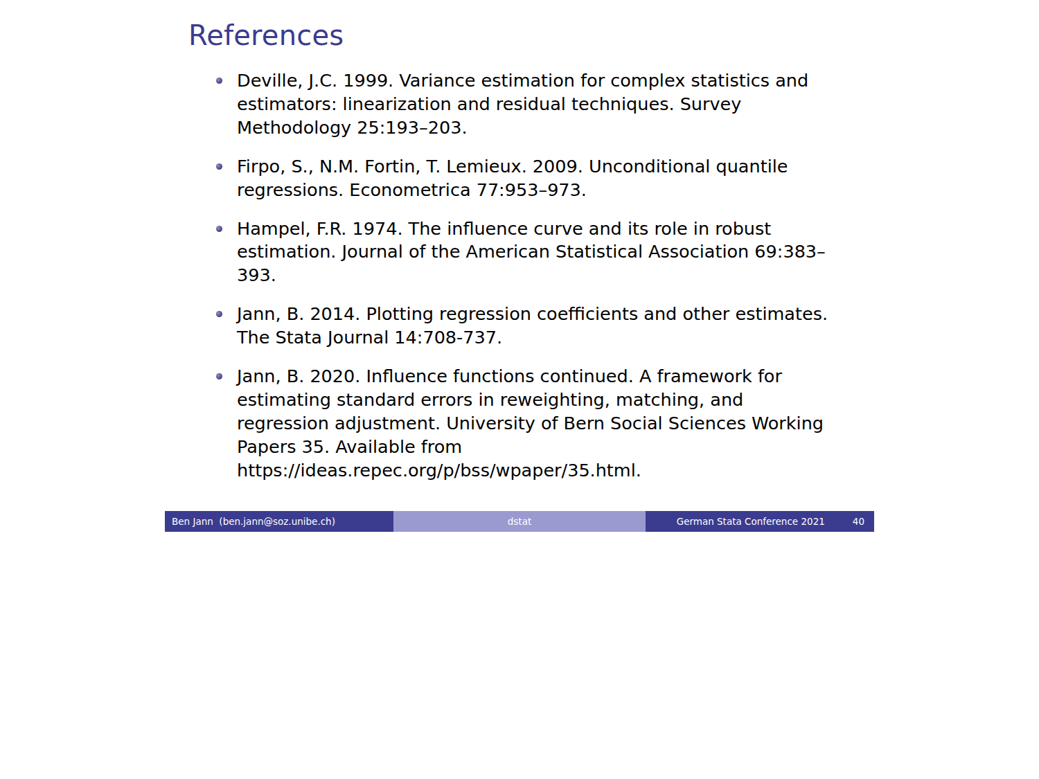References
Deville, J.C. 1999. Variance estimation for complex statistics and estimators: linearization and residual techniques. Survey Methodology 25:193–203.
Firpo, S., N.M. Fortin, T. Lemieux. 2009. Unconditional quantile regressions. Econometrica 77:953–973.
Hampel, F.R. 1974. The influence curve and its role in robust estimation. Journal of the American Statistical Association 69:383–393.
Jann, B. 2014. Plotting regression coefficients and other estimates. The Stata Journal 14:708-737.
Jann, B. 2020. Influence functions continued. A framework for estimating standard errors in reweighting, matching, and regression adjustment. University of Bern Social Sciences Working Papers 35. Available from https://ideas.repec.org/p/bss/wpaper/35.html.
Ben Jann (ben.jann@soz.unibe.ch)
dstat
German Stata Conference 202140